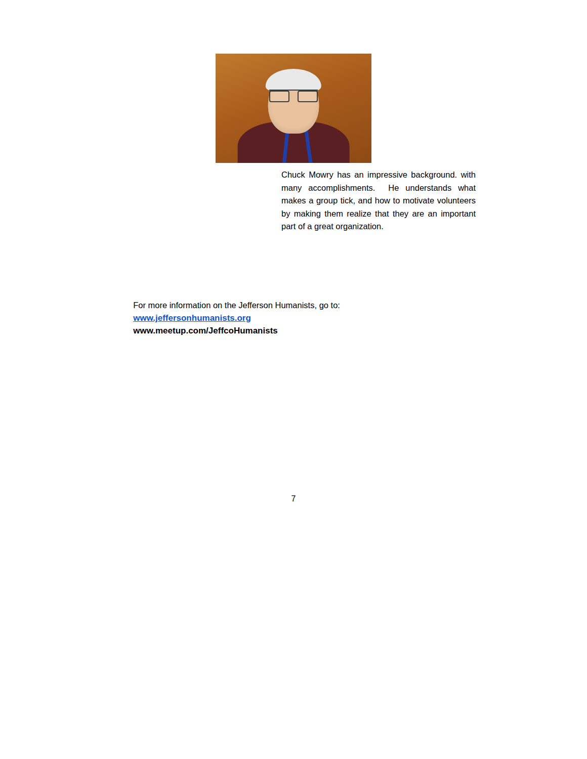Chuck Mowry has an impressive background. with many accomplishments. He understands what makes a group tick, and how to motivate volunteers by making them realize that they are an important part of a great organization.
For more information on the Jefferson Humanists, go to:
www.jeffersonhumanists.org
www.meetup.com/JeffcoHumanists
7